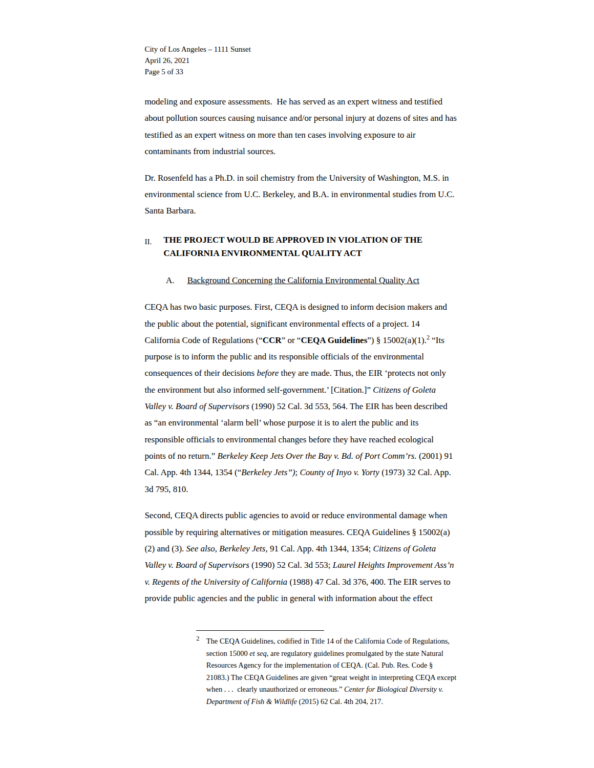City of Los Angeles – 1111 Sunset
April 26, 2021
Page 5 of 33
modeling and exposure assessments. He has served as an expert witness and testified about pollution sources causing nuisance and/or personal injury at dozens of sites and has testified as an expert witness on more than ten cases involving exposure to air contaminants from industrial sources.
Dr. Rosenfeld has a Ph.D. in soil chemistry from the University of Washington, M.S. in environmental science from U.C. Berkeley, and B.A. in environmental studies from U.C. Santa Barbara.
II.
The Project Would Be Approved in Violation of the California Environmental Quality Act
A.
Background Concerning the California Environmental Quality Act
CEQA has two basic purposes. First, CEQA is designed to inform decision makers and the public about the potential, significant environmental effects of a project. 14 California Code of Regulations (“CCR” or “CEQA Guidelines”) § 15002(a)(1).2 “Its purpose is to inform the public and its responsible officials of the environmental consequences of their decisions before they are made. Thus, the EIR ‘protects not only the environment but also informed self-government.’ [Citation.]” Citizens of Goleta Valley v. Board of Supervisors (1990) 52 Cal. 3d 553, 564. The EIR has been described as “an environmental ‘alarm bell’ whose purpose it is to alert the public and its responsible officials to environmental changes before they have reached ecological points of no return.” Berkeley Keep Jets Over the Bay v. Bd. of Port Comm’rs. (2001) 91 Cal. App. 4th 1344, 1354 (“Berkeley Jets”); County of Inyo v. Yorty (1973) 32 Cal. App. 3d 795, 810.
Second, CEQA directs public agencies to avoid or reduce environmental damage when possible by requiring alternatives or mitigation measures. CEQA Guidelines § 15002(a)(2) and (3). See also, Berkeley Jets, 91 Cal. App. 4th 1344, 1354; Citizens of Goleta Valley v. Board of Supervisors (1990) 52 Cal. 3d 553; Laurel Heights Improvement Ass’n v. Regents of the University of California (1988) 47 Cal. 3d 376, 400. The EIR serves to provide public agencies and the public in general with information about the effect
2
The CEQA Guidelines, codified in Title 14 of the California Code of Regulations, section 15000 et seq, are regulatory guidelines promulgated by the state Natural Resources Agency for the implementation of CEQA. (Cal. Pub. Res. Code § 21083.) The CEQA Guidelines are given “great weight in interpreting CEQA except when . . . clearly unauthorized or erroneous.” Center for Biological Diversity v. Department of Fish & Wildlife (2015) 62 Cal. 4th 204, 217.